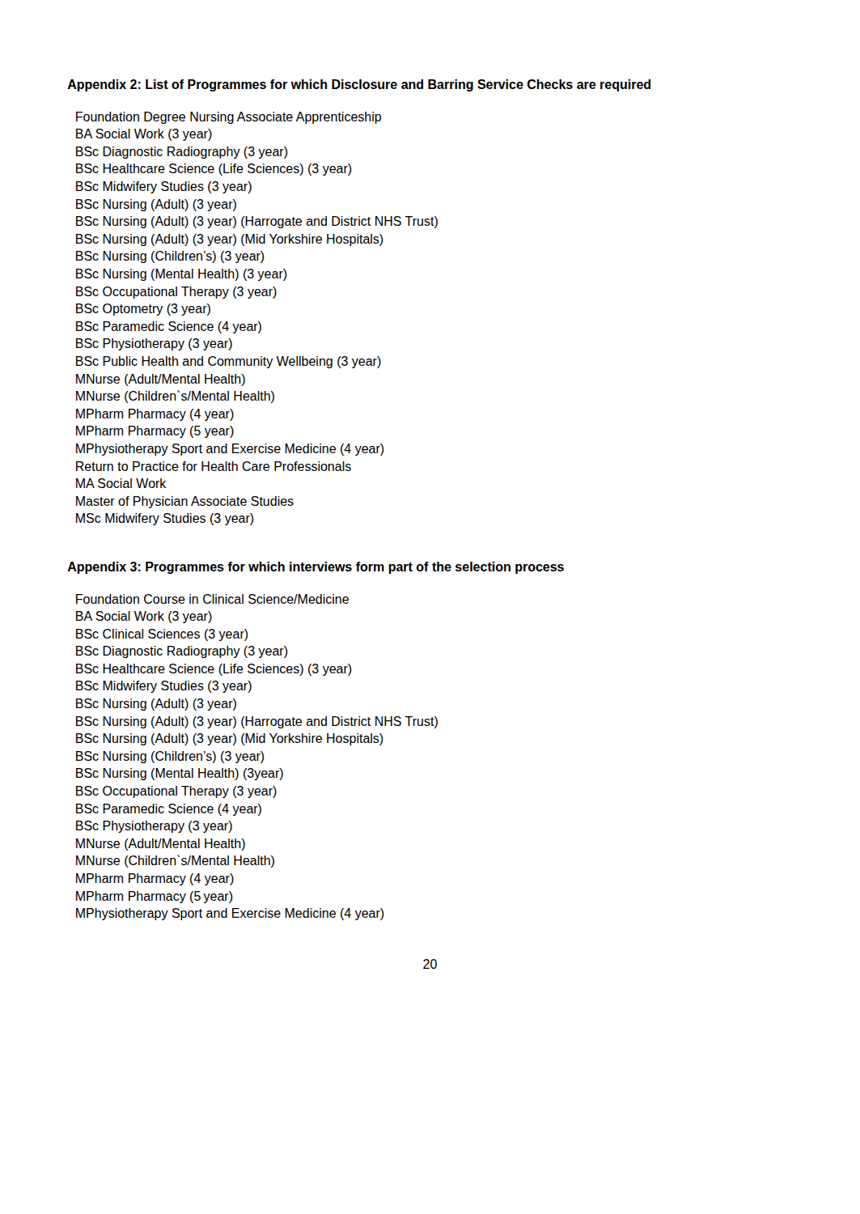Appendix 2: List of Programmes for which Disclosure and Barring Service Checks are required
Foundation Degree Nursing Associate Apprenticeship
BA Social Work (3 year)
BSc Diagnostic Radiography (3 year)
BSc Healthcare Science (Life Sciences) (3 year)
BSc Midwifery Studies (3 year)
BSc Nursing (Adult) (3 year)
BSc Nursing (Adult) (3 year) (Harrogate and District NHS Trust)
BSc Nursing (Adult) (3 year) (Mid Yorkshire Hospitals)
BSc Nursing (Children’s) (3 year)
BSc Nursing (Mental Health) (3 year)
BSc Occupational Therapy (3 year)
BSc Optometry (3 year)
BSc Paramedic Science (4 year)
BSc Physiotherapy (3 year)
BSc Public Health and Community Wellbeing (3 year)
MNurse (Adult/Mental Health)
MNurse (Children`s/Mental Health)
MPharm Pharmacy (4 year)
MPharm Pharmacy (5 year)
MPhysiotherapy Sport and Exercise Medicine (4 year)
Return to Practice for Health Care Professionals
MA Social Work
Master of Physician Associate Studies
MSc Midwifery Studies (3 year)
Appendix 3: Programmes for which interviews form part of the selection process
Foundation Course in Clinical Science/Medicine
BA Social Work (3 year)
BSc Clinical Sciences (3 year)
BSc Diagnostic Radiography (3 year)
BSc Healthcare Science (Life Sciences) (3 year)
BSc Midwifery Studies (3 year)
BSc Nursing (Adult) (3 year)
BSc Nursing (Adult) (3 year) (Harrogate and District NHS Trust)
BSc Nursing (Adult) (3 year) (Mid Yorkshire Hospitals)
BSc Nursing (Children’s) (3 year)
BSc Nursing (Mental Health) (3year)
BSc Occupational Therapy (3 year)
BSc Paramedic Science (4 year)
BSc Physiotherapy (3 year)
MNurse (Adult/Mental Health)
MNurse (Children`s/Mental Health)
MPharm Pharmacy (4 year)
MPharm Pharmacy (5 year)
MPhysiotherapy Sport and Exercise Medicine (4 year)
20